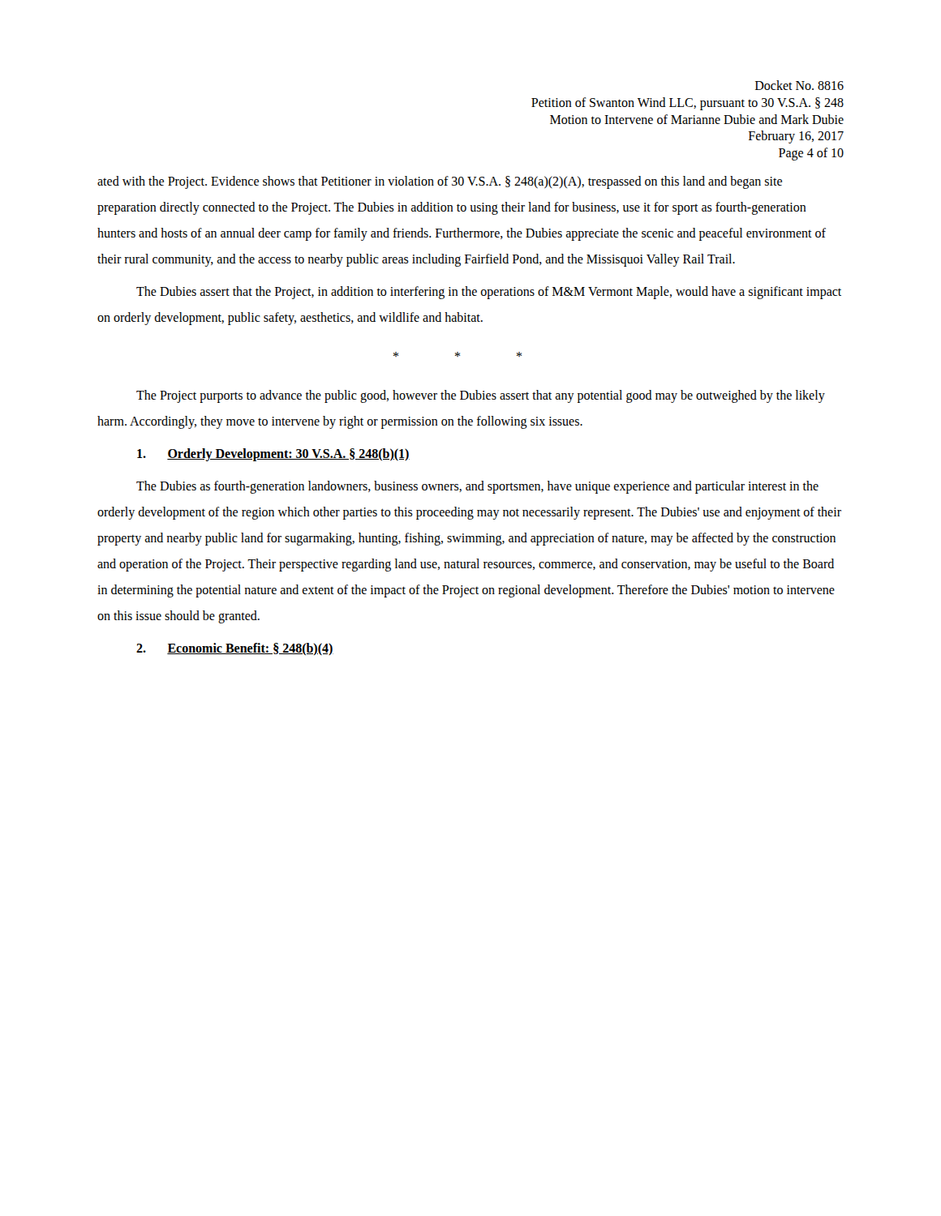Docket No. 8816
Petition of Swanton Wind LLC, pursuant to 30 V.S.A. § 248
Motion to Intervene of Marianne Dubie and Mark Dubie
February 16, 2017
Page 4 of 10
ated with the Project. Evidence shows that Petitioner in violation of 30 V.S.A. § 248(a)(2)(A), trespassed on this land and began site preparation directly connected to the Project. The Dubies in addition to using their land for business, use it for sport as fourth-generation hunters and hosts of an annual deer camp for family and friends. Furthermore, the Dubies appreciate the scenic and peaceful environment of their rural community, and the access to nearby public areas including Fairfield Pond, and the Missisquoi Valley Rail Trail.
The Dubies assert that the Project, in addition to interfering in the operations of M&M Vermont Maple, would have a significant impact on orderly development, public safety, aesthetics, and wildlife and habitat.
* * *
The Project purports to advance the public good, however the Dubies assert that any potential good may be outweighed by the likely harm. Accordingly, they move to intervene by right or permission on the following six issues.
1. Orderly Development: 30 V.S.A. § 248(b)(1)
The Dubies as fourth-generation landowners, business owners, and sportsmen, have unique experience and particular interest in the orderly development of the region which other parties to this proceeding may not necessarily represent. The Dubies' use and enjoyment of their property and nearby public land for sugarmaking, hunting, fishing, swimming, and appreciation of nature, may be affected by the construction and operation of the Project. Their perspective regarding land use, natural resources, commerce, and conservation, may be useful to the Board in determining the potential nature and extent of the impact of the Project on regional development. Therefore the Dubies' motion to intervene on this issue should be granted.
2. Economic Benefit: § 248(b)(4)